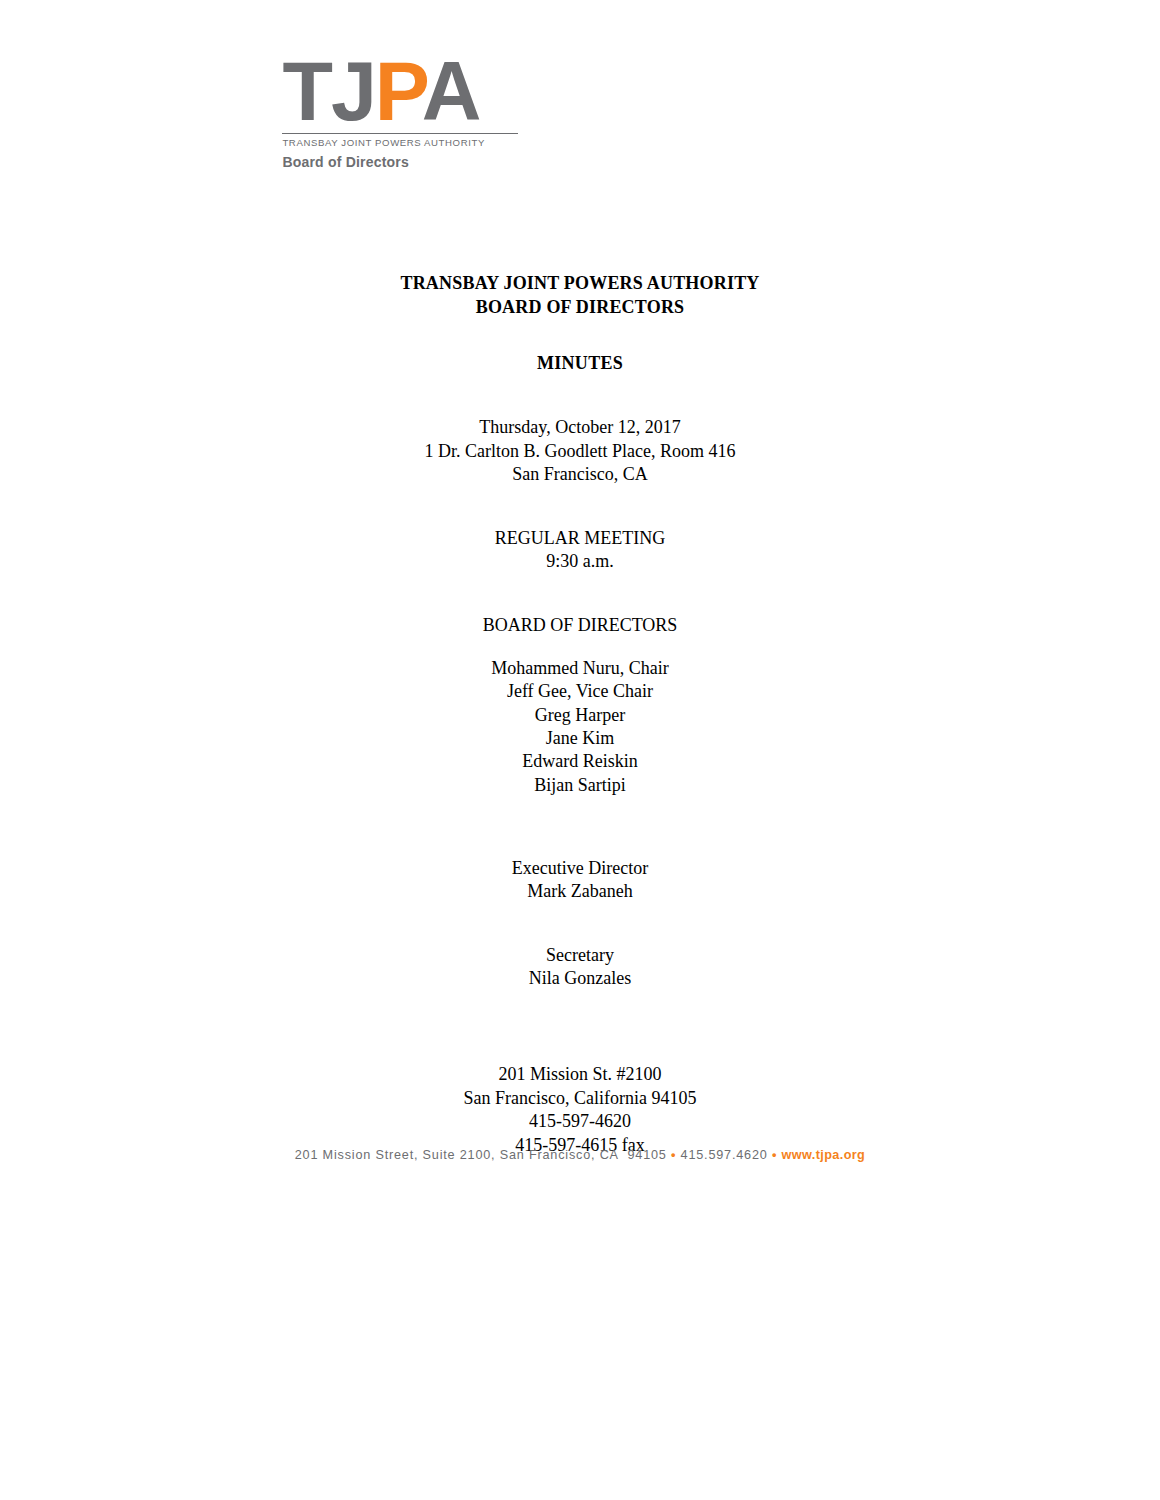TJPA
TRANSBAY JOINT POWERS AUTHORITY
Board of Directors
TRANSBAY JOINT POWERS AUTHORITY
BOARD OF DIRECTORS
MINUTES
Thursday, October 12, 2017
1 Dr. Carlton B. Goodlett Place, Room 416
San Francisco, CA
REGULAR MEETING
9:30 a.m.
BOARD OF DIRECTORS
Mohammed Nuru, Chair
Jeff Gee, Vice Chair
Greg Harper
Jane Kim
Edward Reiskin
Bijan Sartipi
Executive Director
Mark Zabaneh
Secretary
Nila Gonzales
201 Mission St. #2100
San Francisco, California 94105
415-597-4620
415-597-4615 fax
201 Mission Street, Suite 2100, San Francisco, CA 94105 • 415.597.4620 • www.tjpa.org